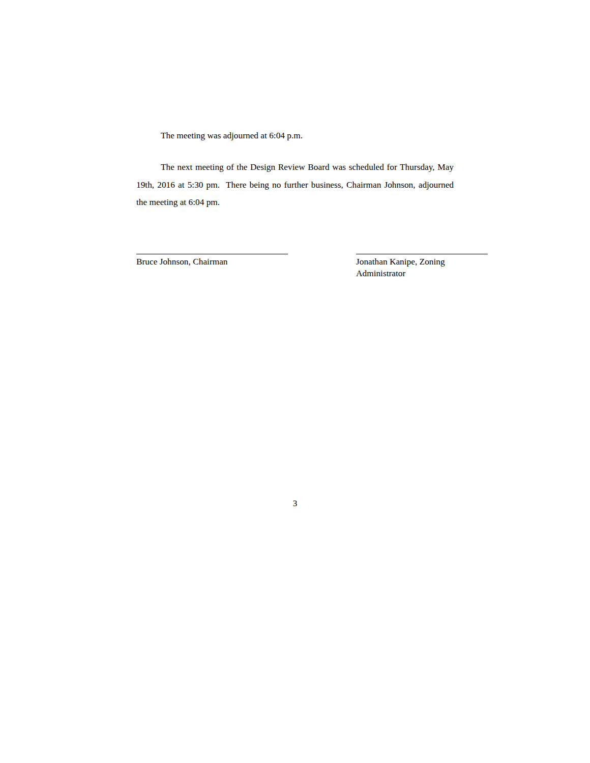The meeting was adjourned at 6:04 p.m.
The next meeting of the Design Review Board was scheduled for Thursday, May 19th, 2016 at 5:30 pm. There being no further business, Chairman Johnson, adjourned the meeting at 6:04 pm.
Bruce Johnson, Chairman
Jonathan Kanipe, Zoning
Administrator
3